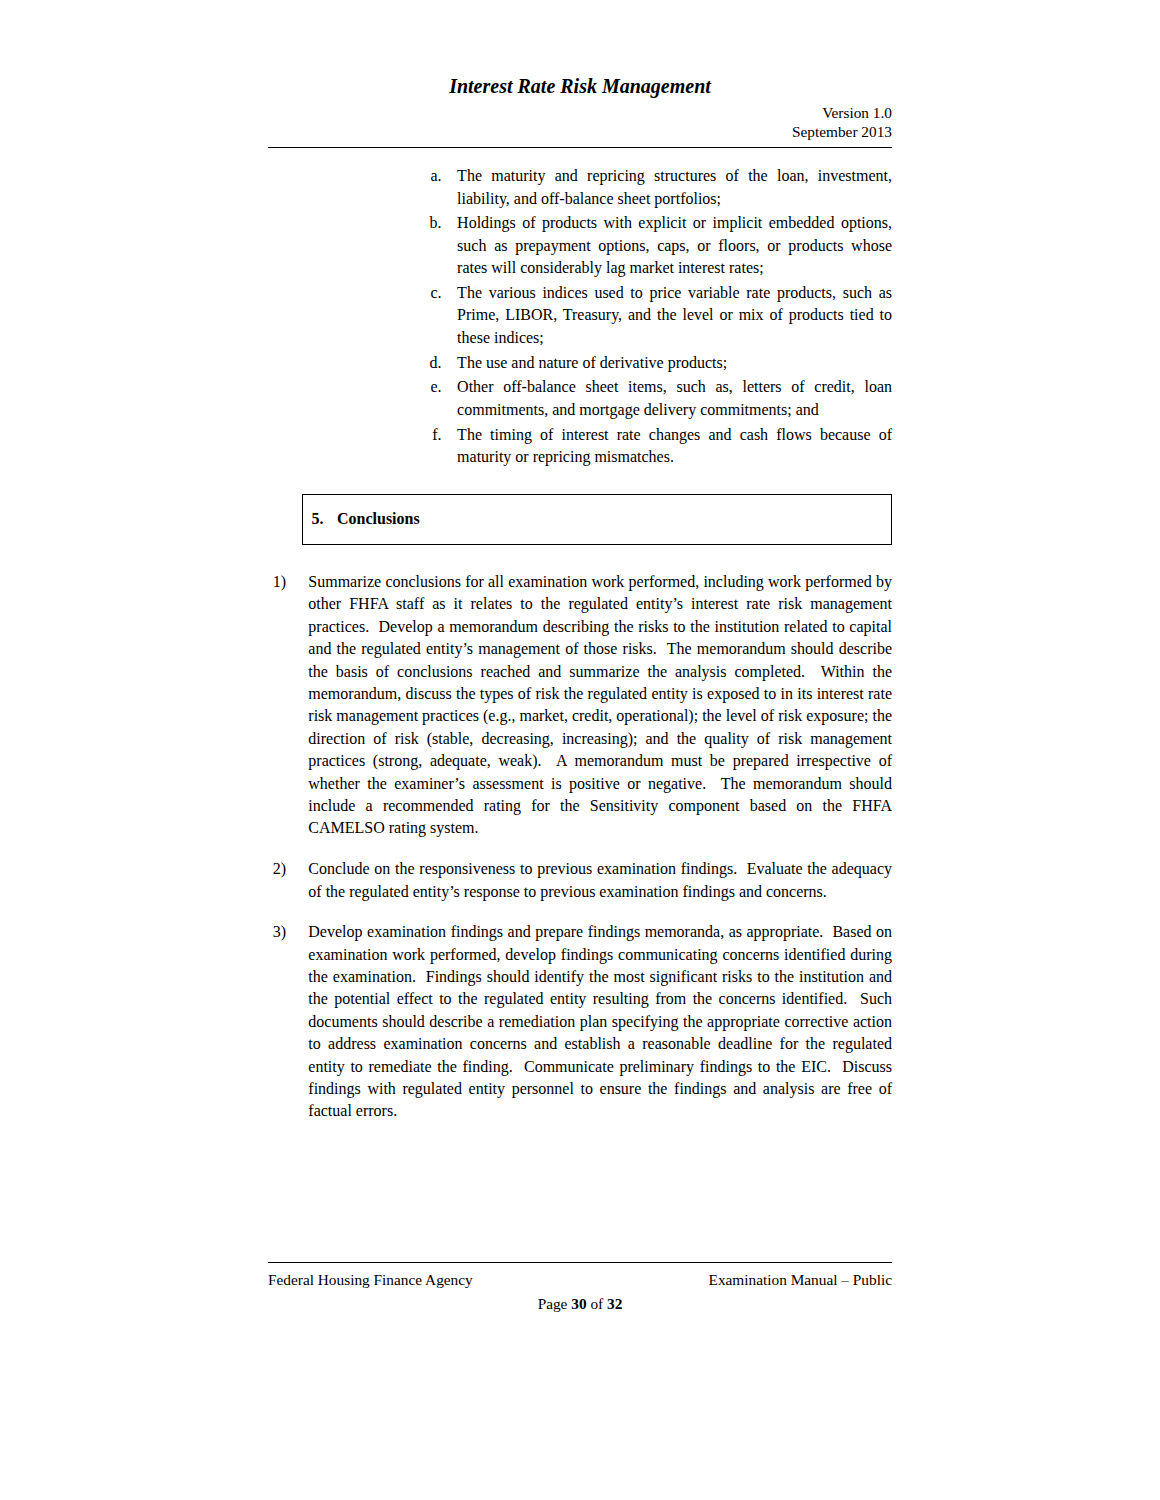Interest Rate Risk Management
Version 1.0
September 2013
The maturity and repricing structures of the loan, investment, liability, and off-balance sheet portfolios;
Holdings of products with explicit or implicit embedded options, such as prepayment options, caps, or floors, or products whose rates will considerably lag market interest rates;
The various indices used to price variable rate products, such as Prime, LIBOR, Treasury, and the level or mix of products tied to these indices;
The use and nature of derivative products;
Other off-balance sheet items, such as, letters of credit, loan commitments, and mortgage delivery commitments; and
The timing of interest rate changes and cash flows because of maturity or repricing mismatches.
5. Conclusions
Summarize conclusions for all examination work performed, including work performed by other FHFA staff as it relates to the regulated entity’s interest rate risk management practices. Develop a memorandum describing the risks to the institution related to capital and the regulated entity’s management of those risks. The memorandum should describe the basis of conclusions reached and summarize the analysis completed. Within the memorandum, discuss the types of risk the regulated entity is exposed to in its interest rate risk management practices (e.g., market, credit, operational); the level of risk exposure; the direction of risk (stable, decreasing, increasing); and the quality of risk management practices (strong, adequate, weak). A memorandum must be prepared irrespective of whether the examiner’s assessment is positive or negative. The memorandum should include a recommended rating for the Sensitivity component based on the FHFA CAMELSO rating system.
Conclude on the responsiveness to previous examination findings. Evaluate the adequacy of the regulated entity’s response to previous examination findings and concerns.
Develop examination findings and prepare findings memoranda, as appropriate. Based on examination work performed, develop findings communicating concerns identified during the examination. Findings should identify the most significant risks to the institution and the potential effect to the regulated entity resulting from the concerns identified. Such documents should describe a remediation plan specifying the appropriate corrective action to address examination concerns and establish a reasonable deadline for the regulated entity to remediate the finding. Communicate preliminary findings to the EIC. Discuss findings with regulated entity personnel to ensure the findings and analysis are free of factual errors.
Federal Housing Finance Agency Examination Manual – Public
Page 30 of 32